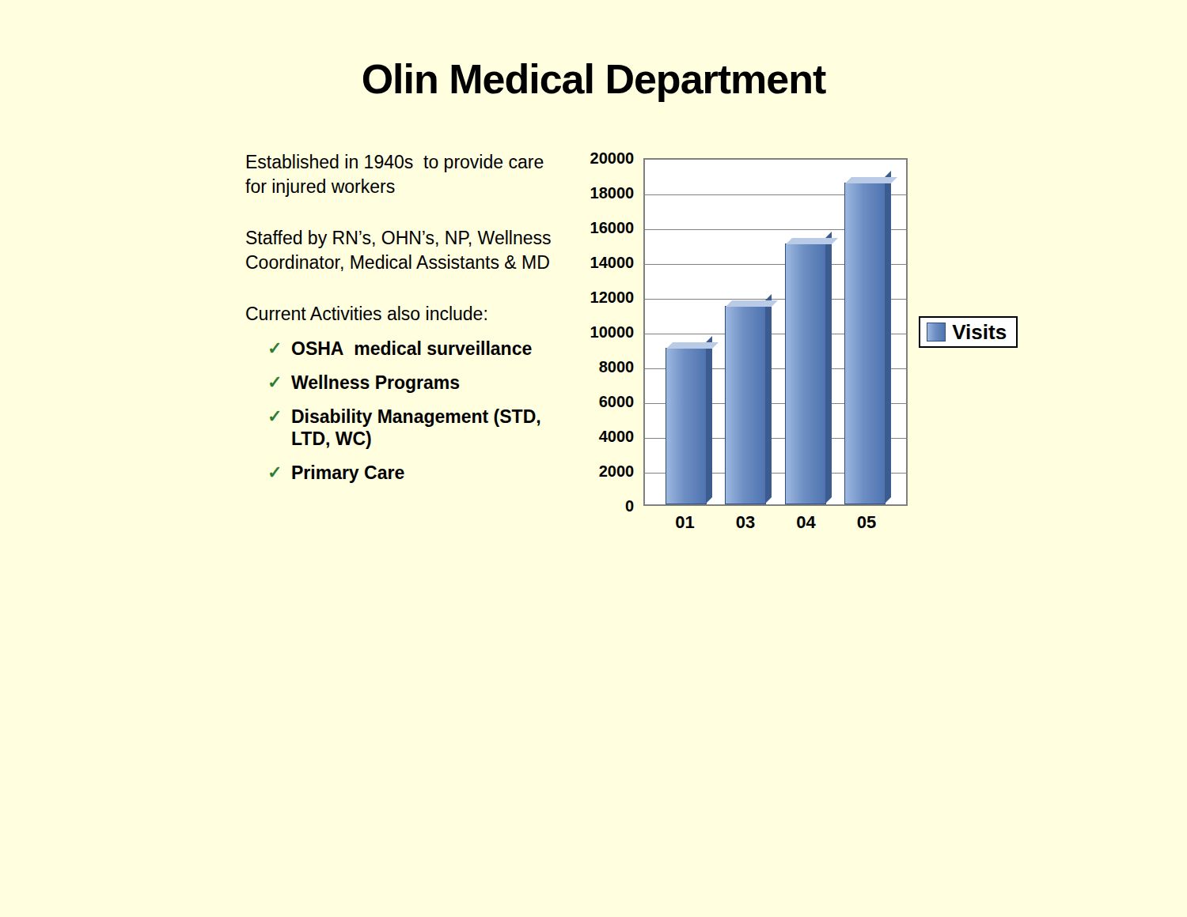Olin Medical Department
Established in 1940s to provide care for injured workers
Staffed by RN’s, OHN’s, NP, Wellness Coordinator, Medical Assistants & MD
Current Activities also include:
OSHA medical surveillance
Wellness Programs
Disability Management (STD, LTD, WC)
Primary Care
20000
18000
16000
14000
12000
10000
8000
6000
4000
2000
0
01 03 04 05
Visits